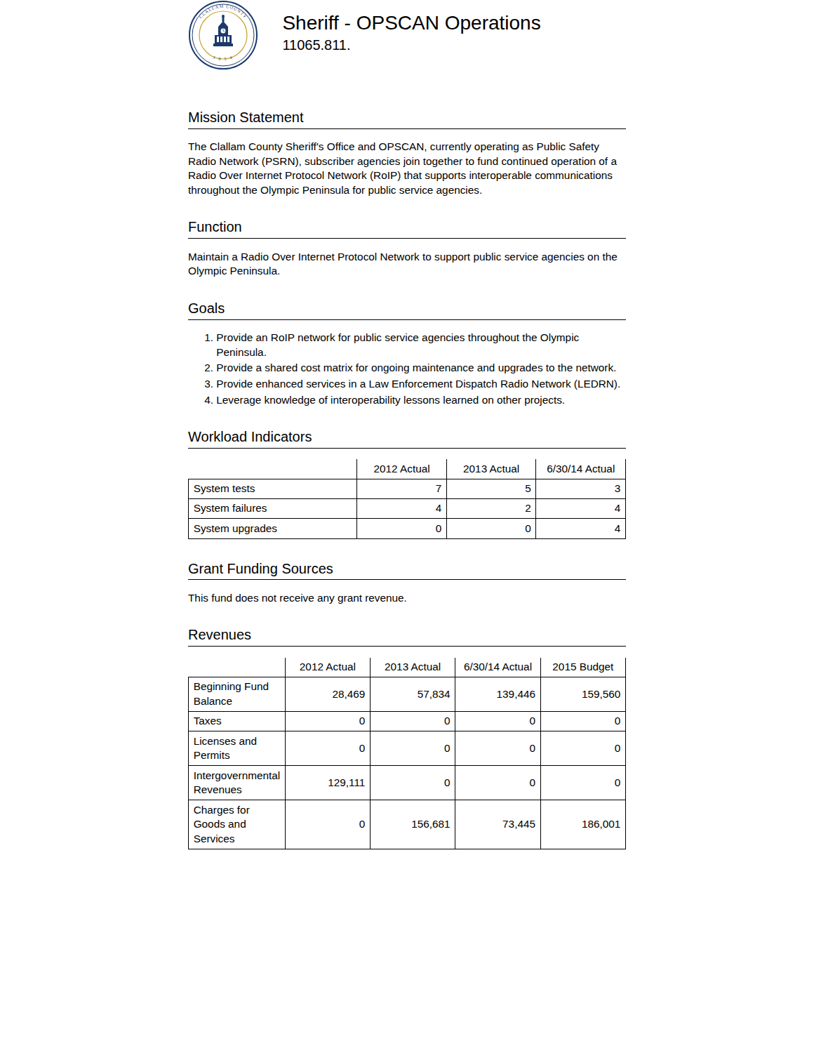CLALLAM COUNTY 1 8 5 4
Sheriff - OPSCAN Operations
11065.811.
Mission Statement
The Clallam County Sheriff's Office and OPSCAN, currently operating as Public Safety Radio Network (PSRN), subscriber agencies join together to fund continued operation of a Radio Over Internet Protocol Network (RoIP) that supports interoperable communications throughout the Olympic Peninsula for public service agencies.
Function
Maintain a Radio Over Internet Protocol Network to support public service agencies on the Olympic Peninsula.
Goals
Provide an RoIP network for public service agencies throughout the Olympic Peninsula.
Provide a shared cost matrix for ongoing maintenance and upgrades to the network.
Provide enhanced services in a Law Enforcement Dispatch Radio Network (LEDRN).
Leverage knowledge of interoperability lessons learned on other projects.
Workload Indicators
| | 2012 Actual | 2013 Actual | 6/30/14 Actual |
| --- | --- | --- | --- |
| System tests | 7 | 5 | 3 |
| System failures | 4 | 2 | 4 |
| System upgrades | 0 | 0 | 4 |
Grant Funding Sources
This fund does not receive any grant revenue.
Revenues
| | 2012 Actual | 2013 Actual | 6/30/14 Actual | 2015 Budget |
| --- | --- | --- | --- | --- |
| Beginning Fund Balance | 28,469 | 57,834 | 139,446 | 159,560 |
| Taxes | 0 | 0 | 0 | 0 |
| Licenses and Permits | 0 | 0 | 0 | 0 |
| Intergovernmental Revenues | 129,111 | 0 | 0 | 0 |
| Charges for Goods and Services | 0 | 156,681 | 73,445 | 186,001 |